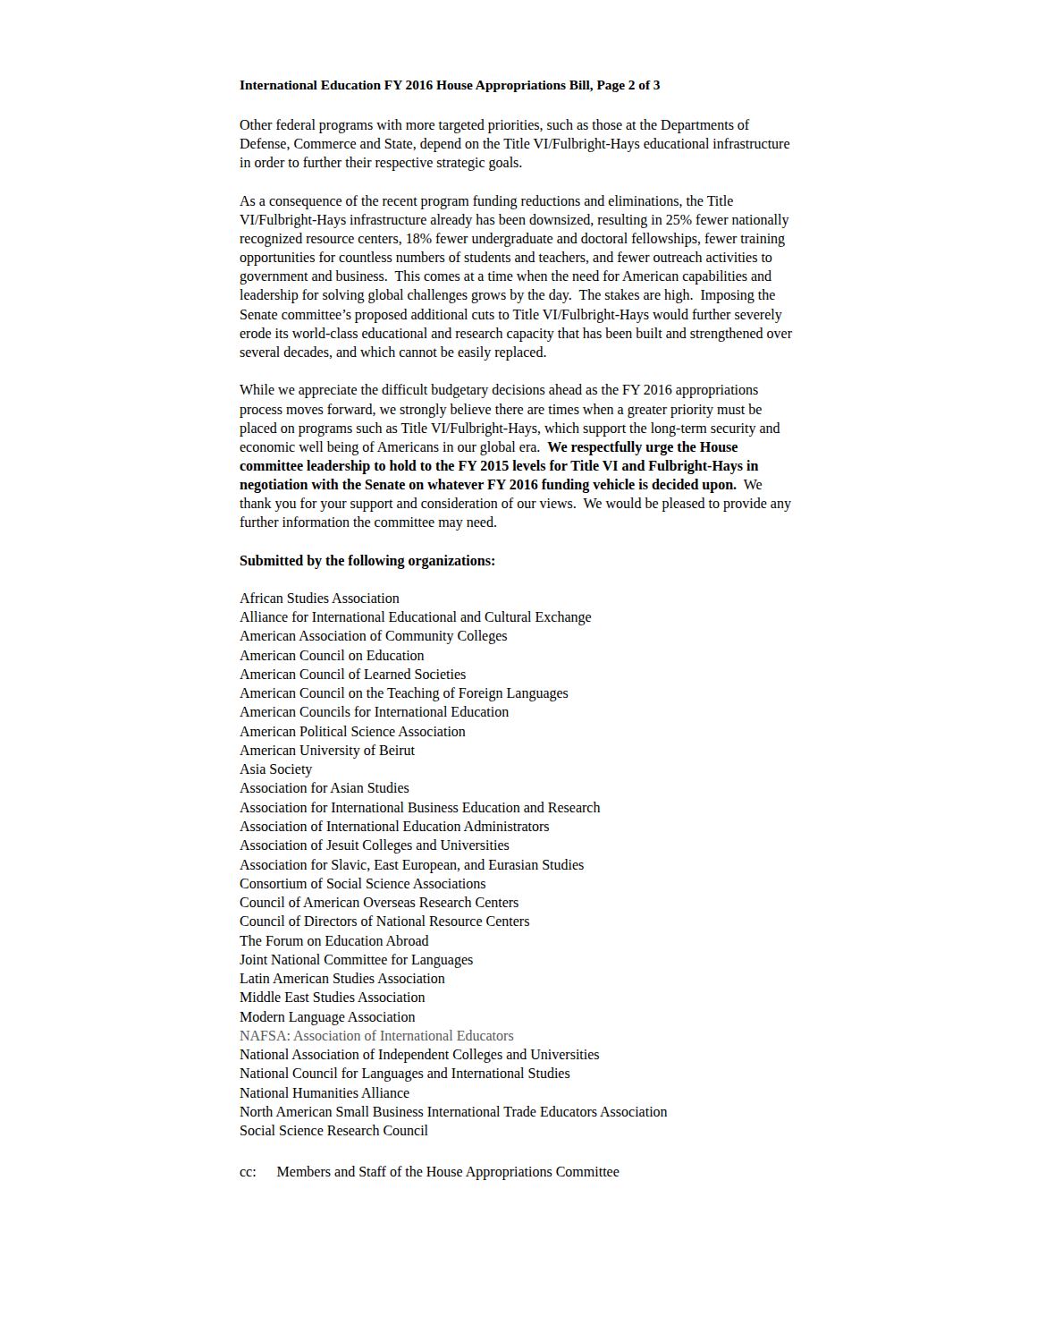International Education FY 2016 House Appropriations Bill, Page 2 of 3
Other federal programs with more targeted priorities, such as those at the Departments of Defense, Commerce and State, depend on the Title VI/Fulbright-Hays educational infrastructure in order to further their respective strategic goals.
As a consequence of the recent program funding reductions and eliminations, the Title VI/Fulbright-Hays infrastructure already has been downsized, resulting in 25% fewer nationally recognized resource centers, 18% fewer undergraduate and doctoral fellowships, fewer training opportunities for countless numbers of students and teachers, and fewer outreach activities to government and business. This comes at a time when the need for American capabilities and leadership for solving global challenges grows by the day. The stakes are high. Imposing the Senate committee’s proposed additional cuts to Title VI/Fulbright-Hays would further severely erode its world-class educational and research capacity that has been built and strengthened over several decades, and which cannot be easily replaced.
While we appreciate the difficult budgetary decisions ahead as the FY 2016 appropriations process moves forward, we strongly believe there are times when a greater priority must be placed on programs such as Title VI/Fulbright-Hays, which support the long-term security and economic well being of Americans in our global era. We respectfully urge the House committee leadership to hold to the FY 2015 levels for Title VI and Fulbright-Hays in negotiation with the Senate on whatever FY 2016 funding vehicle is decided upon. We thank you for your support and consideration of our views. We would be pleased to provide any further information the committee may need.
Submitted by the following organizations:
African Studies Association
Alliance for International Educational and Cultural Exchange
American Association of Community Colleges
American Council on Education
American Council of Learned Societies
American Council on the Teaching of Foreign Languages
American Councils for International Education
American Political Science Association
American University of Beirut
Asia Society
Association for Asian Studies
Association for International Business Education and Research
Association of International Education Administrators
Association of Jesuit Colleges and Universities
Association for Slavic, East European, and Eurasian Studies
Consortium of Social Science Associations
Council of American Overseas Research Centers
Council of Directors of National Resource Centers
The Forum on Education Abroad
Joint National Committee for Languages
Latin American Studies Association
Middle East Studies Association
Modern Language Association
NAFSA: Association of International Educators
National Association of Independent Colleges and Universities
National Council for Languages and International Studies
National Humanities Alliance
North American Small Business International Trade Educators Association
Social Science Research Council
cc: Members and Staff of the House Appropriations Committee